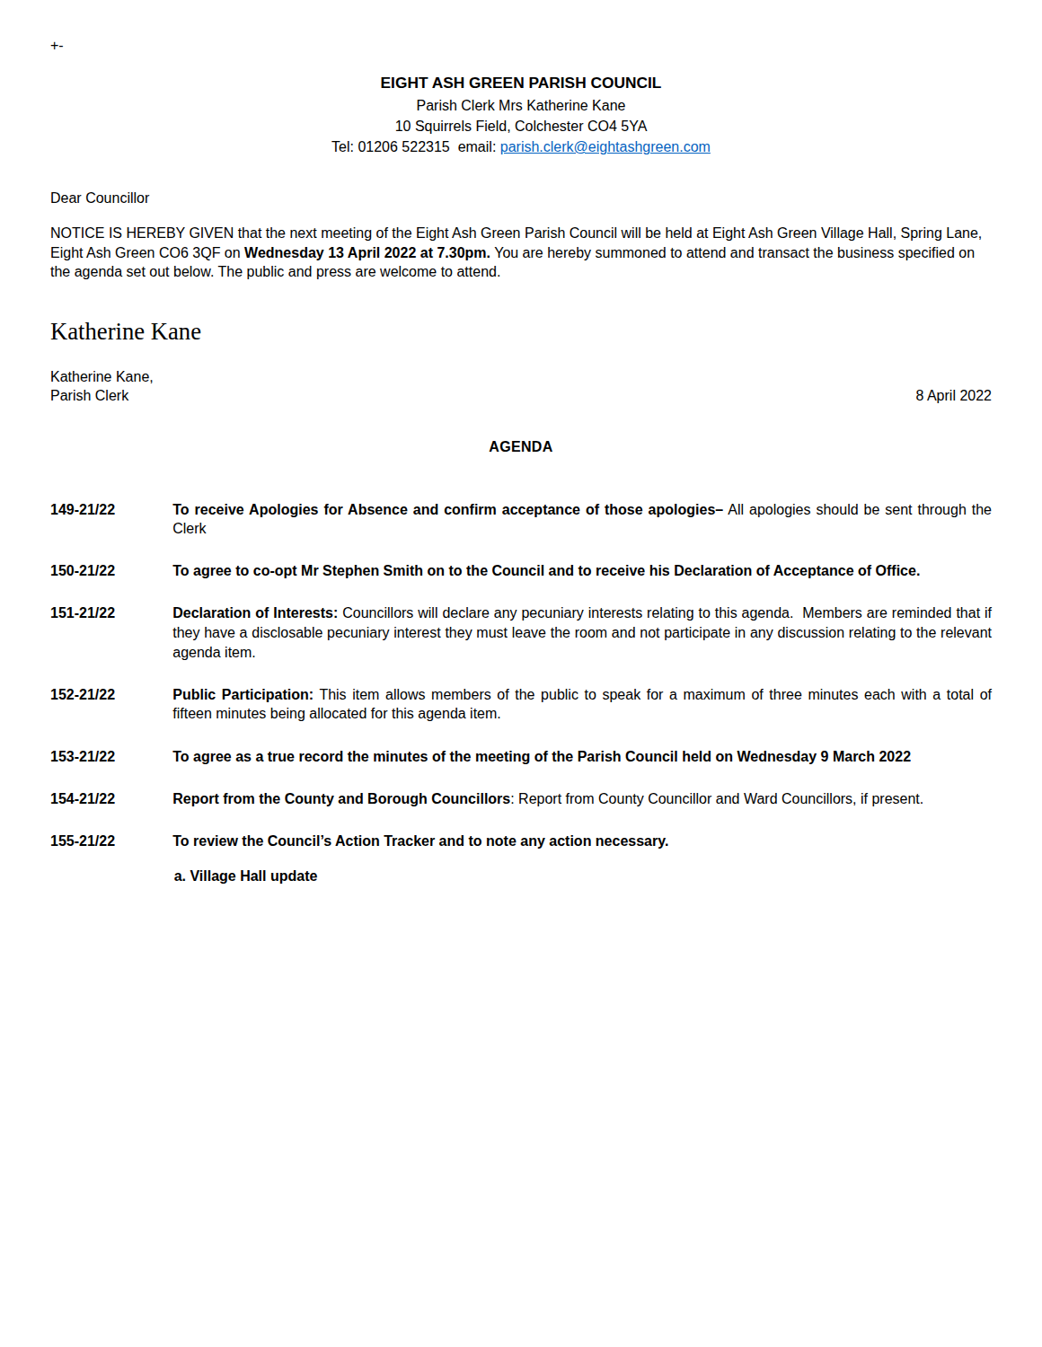+-
EIGHT ASH GREEN PARISH COUNCIL
Parish Clerk Mrs Katherine Kane
10 Squirrels Field, Colchester CO4 5YA
Tel: 01206 522315 email: parish.clerk@eightashgreen.com
Dear Councillor
NOTICE IS HEREBY GIVEN that the next meeting of the Eight Ash Green Parish Council will be held at Eight Ash Green Village Hall, Spring Lane, Eight Ash Green CO6 3QF on Wednesday 13 April 2022 at 7.30pm. You are hereby summoned to attend and transact the business specified on the agenda set out below. The public and press are welcome to attend.
Katherine Kane
Katherine Kane,
Parish Clerk
8 April 2022
AGENDA
| 149-21/22 | To receive Apologies for Absence and confirm acceptance of those apologies– All apologies should be sent through the Clerk |
| 150-21/22 | To agree to co-opt Mr Stephen Smith on to the Council and to receive his Declaration of Acceptance of Office. |
| 151-21/22 | Declaration of Interests: Councillors will declare any pecuniary interests relating to this agenda. Members are reminded that if they have a disclosable pecuniary interest they must leave the room and not participate in any discussion relating to the relevant agenda item. |
| 152-21/22 | Public Participation: This item allows members of the public to speak for a maximum of three minutes each with a total of fifteen minutes being allocated for this agenda item. |
| 153-21/22 | To agree as a true record the minutes of the meeting of the Parish Council held on Wednesday 9 March 2022 |
| 154-21/22 | Report from the County and Borough Councillors : Report from County Councillor and Ward Councillors, if present. |
| 155-21/22 | To review the Council’s Action Tracker and to note any action necessary. Village Hall update |